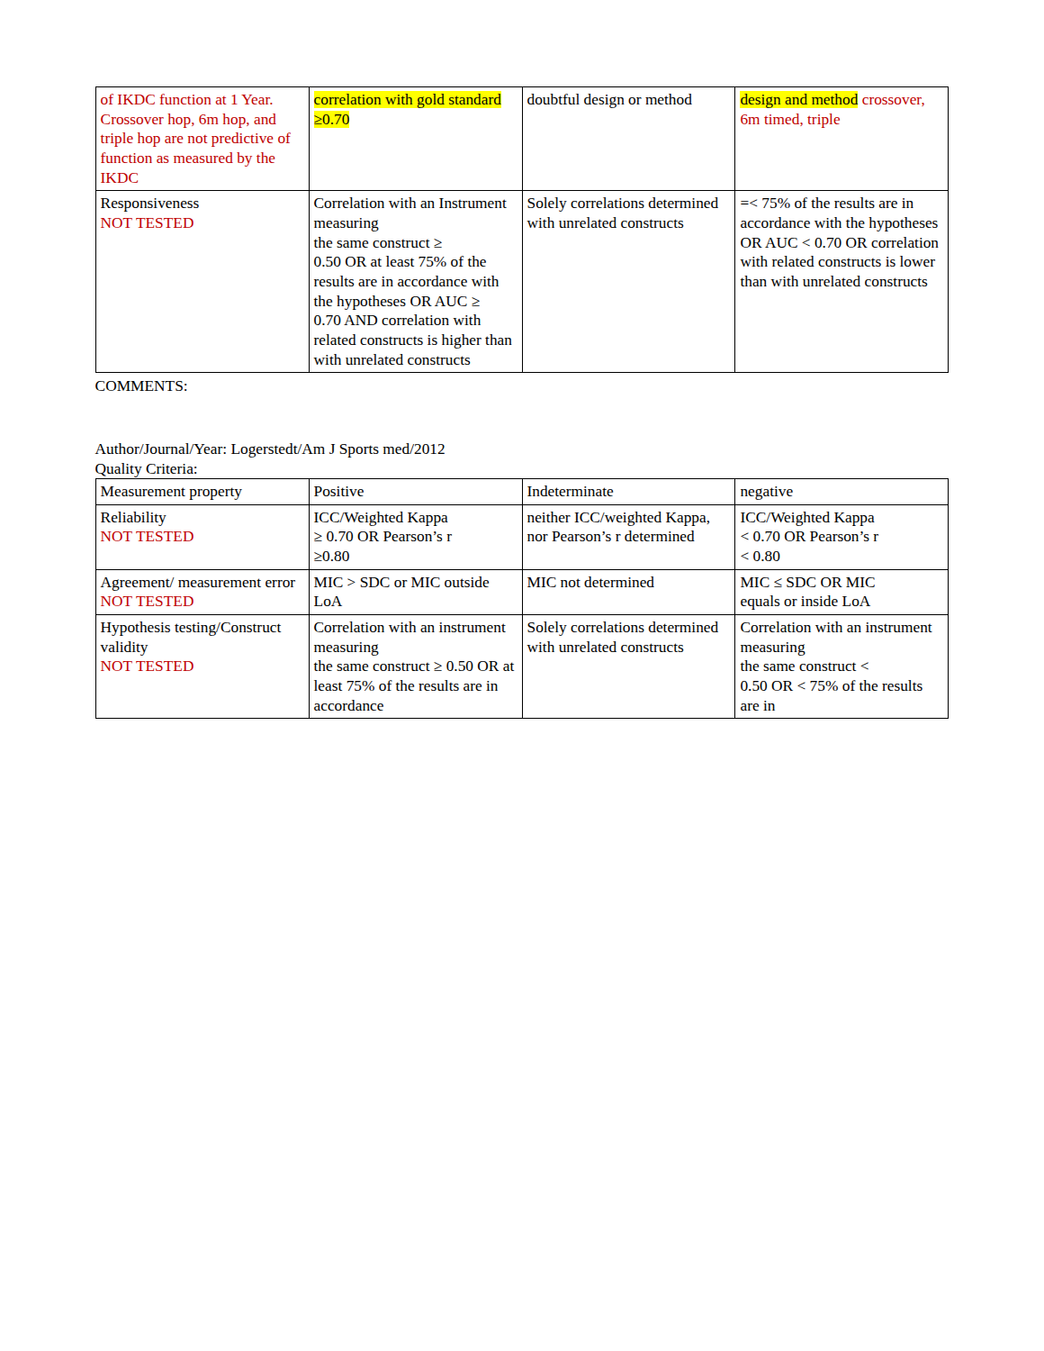| of IKDC function at 1 Year. Crossover hop, 6m hop, and triple hop are not predictive of function as measured by the IKDC | correlation with gold standard ≥0.70 | doubtful design or method | design and method crossover, 6m timed, triple |
| Responsiveness NOT TESTED | Correlation with an Instrument measuring the same construct ≥ 0.50 OR at least 75% of the results are in accordance with the hypotheses OR AUC ≥ 0.70 AND correlation with related constructs is higher than with unrelated constructs | Solely correlations determined with unrelated constructs | =< 75% of the results are in accordance with the hypotheses OR AUC < 0.70 OR correlation with related constructs is lower than with unrelated constructs |
COMMENTS:
Author/Journal/Year: Logerstedt/Am J Sports med/2012
Quality Criteria:
| Measurement property | Positive | Indeterminate | negative |
| Reliability NOT TESTED | ICC/Weighted Kappa ≥ 0.70 OR Pearson’s r ≥0.80 | neither ICC/weighted Kappa, nor Pearson’s r determined | ICC/Weighted Kappa < 0.70 OR Pearson’s r < 0.80 |
| Agreement/ measurement error NOT TESTED | MIC > SDC or MIC outside LoA | MIC not determined | MIC ≤ SDC OR MIC equals or inside LoA |
| Hypothesis testing/Construct validity NOT TESTED | Correlation with an instrument measuring the same construct ≥ 0.50 OR at least 75% of the results are in accordance | Solely correlations determined with unrelated constructs | Correlation with an instrument measuring the same construct < 0.50 OR < 75% of the results are in |